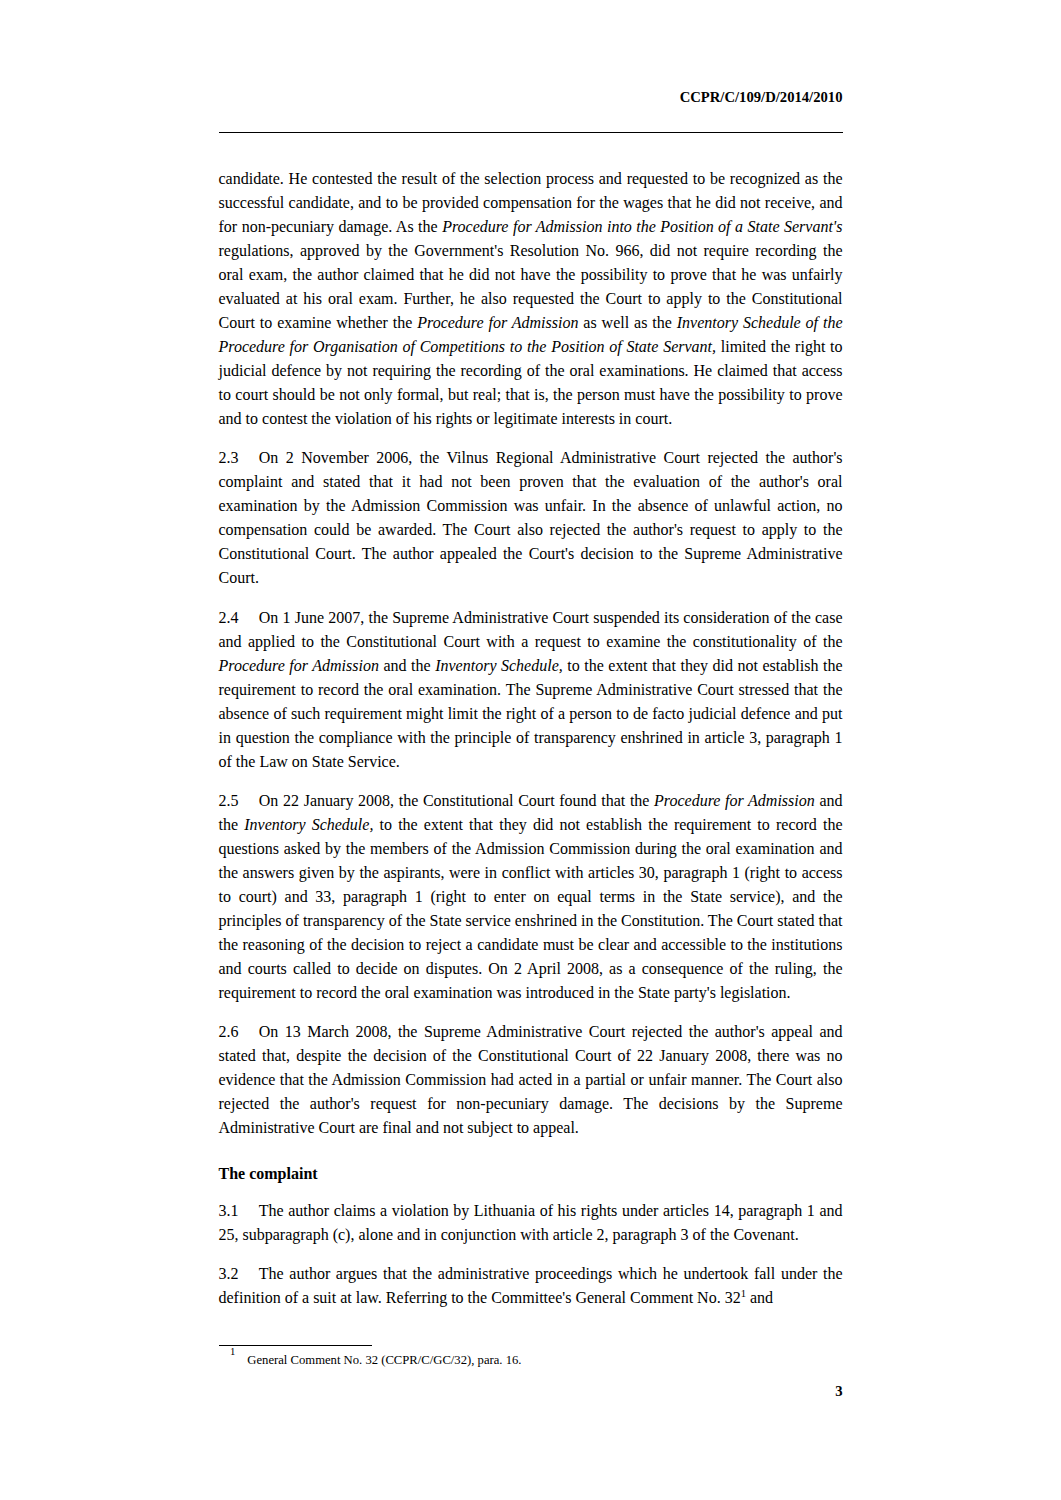CCPR/C/109/D/2014/2010
candidate. He contested the result of the selection process and requested to be recognized as the successful candidate, and to be provided compensation for the wages that he did not receive, and for non-pecuniary damage. As the Procedure for Admission into the Position of a State Servant's regulations, approved by the Government's Resolution No. 966, did not require recording the oral exam, the author claimed that he did not have the possibility to prove that he was unfairly evaluated at his oral exam. Further, he also requested the Court to apply to the Constitutional Court to examine whether the Procedure for Admission as well as the Inventory Schedule of the Procedure for Organisation of Competitions to the Position of State Servant, limited the right to judicial defence by not requiring the recording of the oral examinations. He claimed that access to court should be not only formal, but real; that is, the person must have the possibility to prove and to contest the violation of his rights or legitimate interests in court.
2.3 On 2 November 2006, the Vilnus Regional Administrative Court rejected the author's complaint and stated that it had not been proven that the evaluation of the author's oral examination by the Admission Commission was unfair. In the absence of unlawful action, no compensation could be awarded. The Court also rejected the author's request to apply to the Constitutional Court. The author appealed the Court's decision to the Supreme Administrative Court.
2.4 On 1 June 2007, the Supreme Administrative Court suspended its consideration of the case and applied to the Constitutional Court with a request to examine the constitutionality of the Procedure for Admission and the Inventory Schedule, to the extent that they did not establish the requirement to record the oral examination. The Supreme Administrative Court stressed that the absence of such requirement might limit the right of a person to de facto judicial defence and put in question the compliance with the principle of transparency enshrined in article 3, paragraph 1 of the Law on State Service.
2.5 On 22 January 2008, the Constitutional Court found that the Procedure for Admission and the Inventory Schedule, to the extent that they did not establish the requirement to record the questions asked by the members of the Admission Commission during the oral examination and the answers given by the aspirants, were in conflict with articles 30, paragraph 1 (right to access to court) and 33, paragraph 1 (right to enter on equal terms in the State service), and the principles of transparency of the State service enshrined in the Constitution. The Court stated that the reasoning of the decision to reject a candidate must be clear and accessible to the institutions and courts called to decide on disputes. On 2 April 2008, as a consequence of the ruling, the requirement to record the oral examination was introduced in the State party's legislation.
2.6 On 13 March 2008, the Supreme Administrative Court rejected the author's appeal and stated that, despite the decision of the Constitutional Court of 22 January 2008, there was no evidence that the Admission Commission had acted in a partial or unfair manner. The Court also rejected the author's request for non-pecuniary damage. The decisions by the Supreme Administrative Court are final and not subject to appeal.
The complaint
3.1 The author claims a violation by Lithuania of his rights under articles 14, paragraph 1 and 25, subparagraph (c), alone and in conjunction with article 2, paragraph 3 of the Covenant.
3.2 The author argues that the administrative proceedings which he undertook fall under the definition of a suit at law. Referring to the Committee's General Comment No. 321 and
1General Comment No. 32 (CCPR/C/GC/32), para. 16.
3